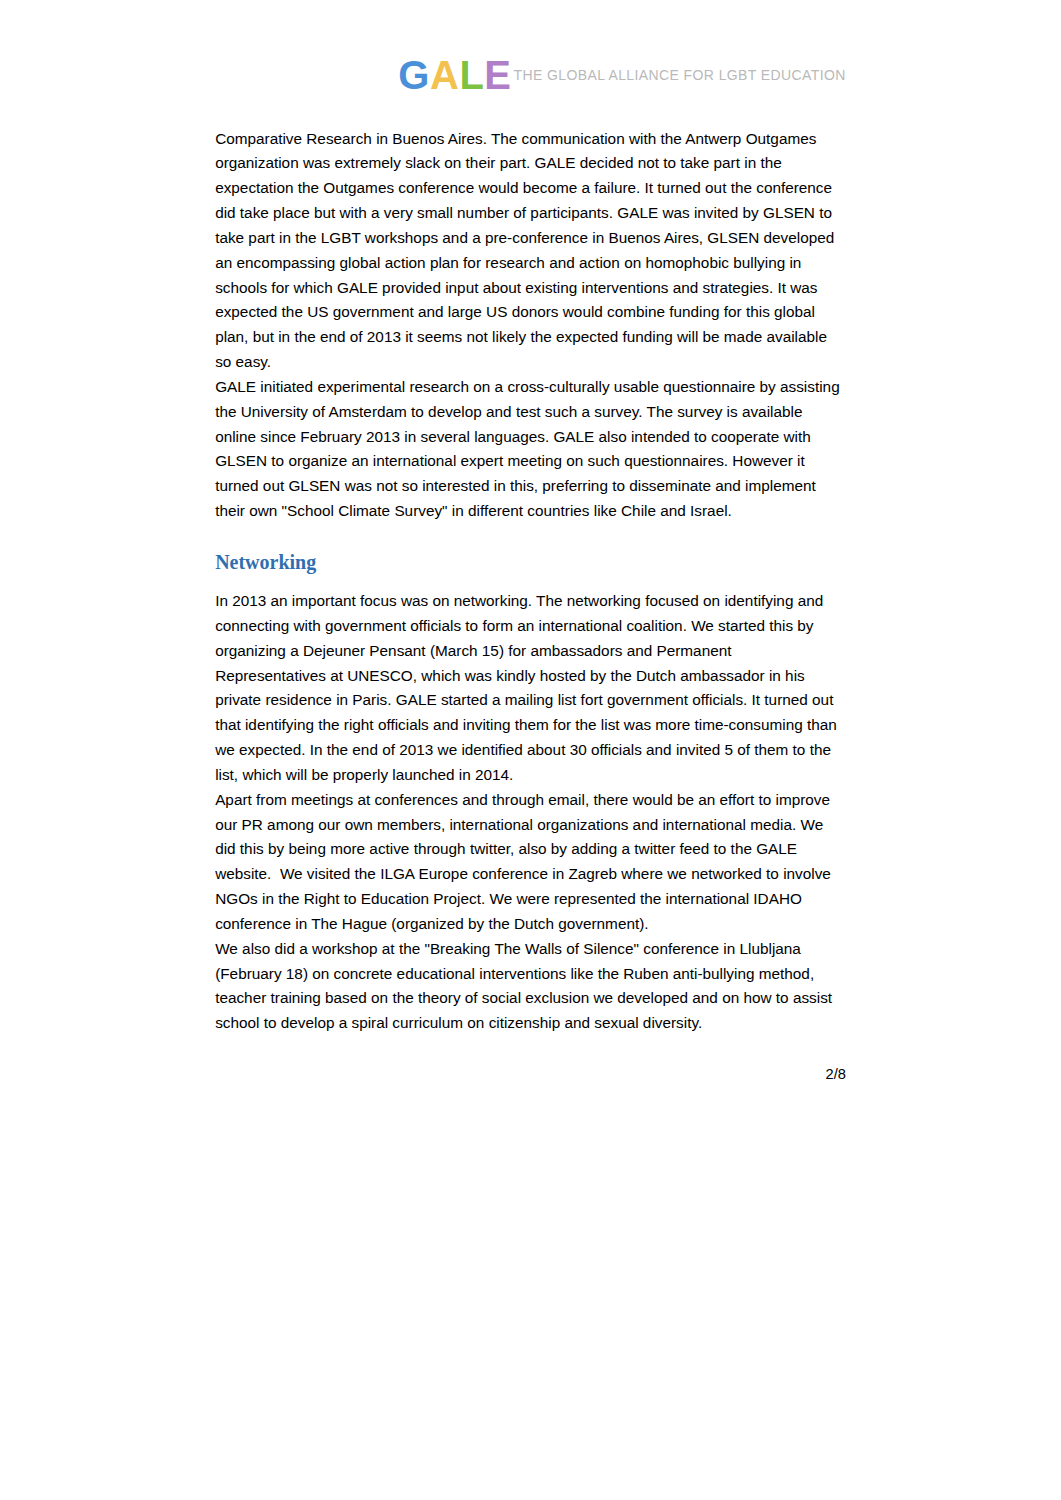GALE THE GLOBAL ALLIANCE FOR LGBT EDUCATION
Comparative Research in Buenos Aires. The communication with the Antwerp Outgames organization was extremely slack on their part. GALE decided not to take part in the expectation the Outgames conference would become a failure. It turned out the conference did take place but with a very small number of participants. GALE was invited by GLSEN to take part in the LGBT workshops and a pre-conference in Buenos Aires, GLSEN developed an encompassing global action plan for research and action on homophobic bullying in schools for which GALE provided input about existing interventions and strategies. It was expected the US government and large US donors would combine funding for this global plan, but in the end of 2013 it seems not likely the expected funding will be made available so easy.
GALE initiated experimental research on a cross-culturally usable questionnaire by assisting the University of Amsterdam to develop and test such a survey. The survey is available online since February 2013 in several languages. GALE also intended to cooperate with GLSEN to organize an international expert meeting on such questionnaires. However it turned out GLSEN was not so interested in this, preferring to disseminate and implement their own "School Climate Survey" in different countries like Chile and Israel.
Networking
In 2013 an important focus was on networking. The networking focused on identifying and connecting with government officials to form an international coalition. We started this by organizing a Dejeuner Pensant (March 15) for ambassadors and Permanent Representatives at UNESCO, which was kindly hosted by the Dutch ambassador in his private residence in Paris. GALE started a mailing list fort government officials. It turned out that identifying the right officials and inviting them for the list was more time-consuming than we expected. In the end of 2013 we identified about 30 officials and invited 5 of them to the list, which will be properly launched in 2014.
Apart from meetings at conferences and through email, there would be an effort to improve our PR among our own members, international organizations and international media. We did this by being more active through twitter, also by adding a twitter feed to the GALE website. We visited the ILGA Europe conference in Zagreb where we networked to involve NGOs in the Right to Education Project. We were represented the international IDAHO conference in The Hague (organized by the Dutch government).
We also did a workshop at the "Breaking The Walls of Silence" conference in Llubljana (February 18) on concrete educational interventions like the Ruben anti-bullying method, teacher training based on the theory of social exclusion we developed and on how to assist school to develop a spiral curriculum on citizenship and sexual diversity.
2/8